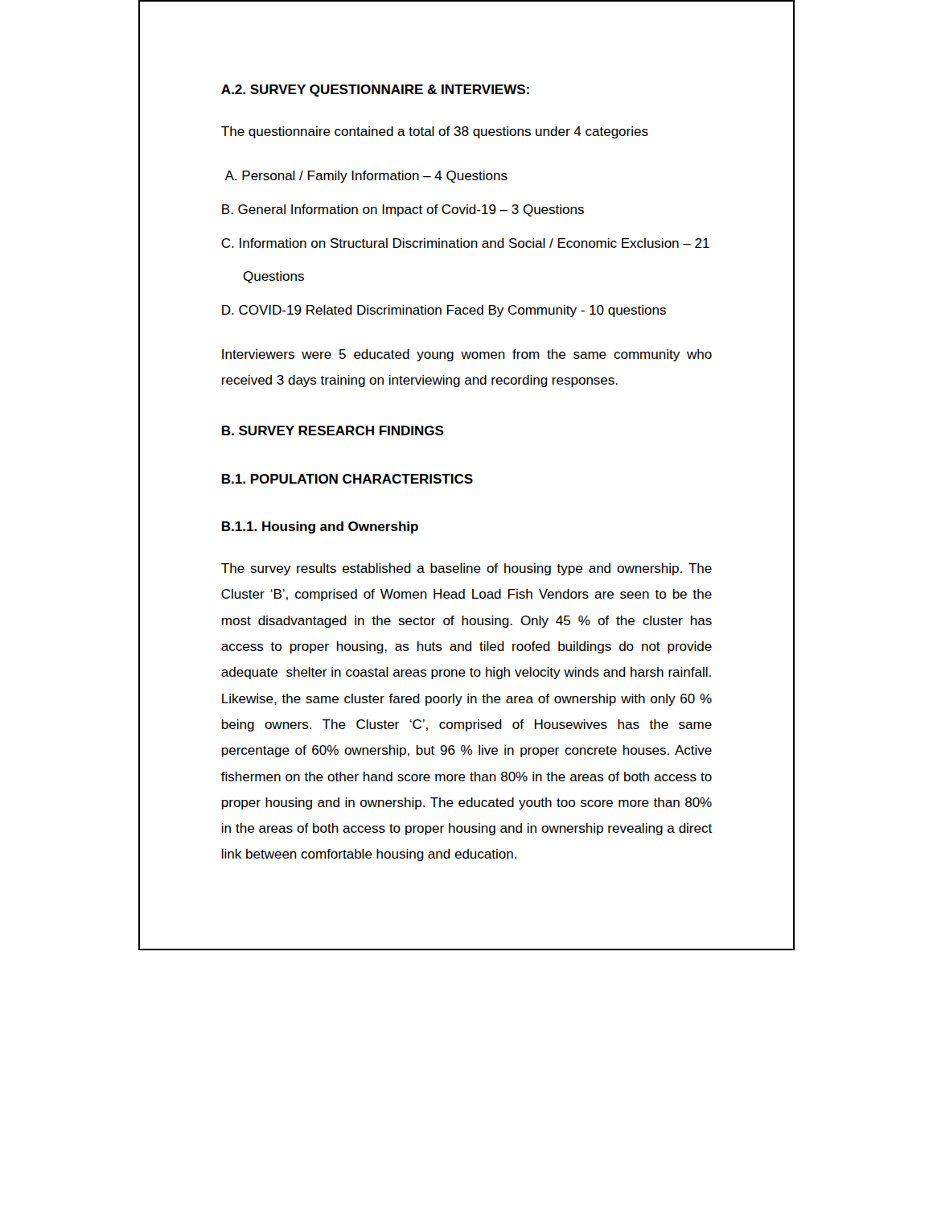A.2. SURVEY QUESTIONNAIRE & INTERVIEWS:
The questionnaire contained a total of 38 questions under 4 categories
A. Personal / Family Information – 4 Questions
B. General Information on Impact of Covid-19 – 3 Questions
C. Information on Structural Discrimination and Social / Economic Exclusion – 21
Questions
D. COVID-19 Related Discrimination Faced By Community - 10 questions
Interviewers were 5 educated young women from the same community who received 3 days training on interviewing and recording responses.
B. SURVEY RESEARCH FINDINGS
B.1. POPULATION CHARACTERISTICS
B.1.1. Housing and Ownership
The survey results established a baseline of housing type and ownership. The Cluster ‘B’, comprised of Women Head Load Fish Vendors are seen to be the most disadvantaged in the sector of housing. Only 45 % of the cluster has access to proper housing, as huts and tiled roofed buildings do not provide adequate shelter in coastal areas prone to high velocity winds and harsh rainfall. Likewise, the same cluster fared poorly in the area of ownership with only 60 % being owners. The Cluster ‘C’, comprised of Housewives has the same percentage of 60% ownership, but 96 % live in proper concrete houses. Active fishermen on the other hand score more than 80% in the areas of both access to proper housing and in ownership. The educated youth too score more than 80% in the areas of both access to proper housing and in ownership revealing a direct link between comfortable housing and education.